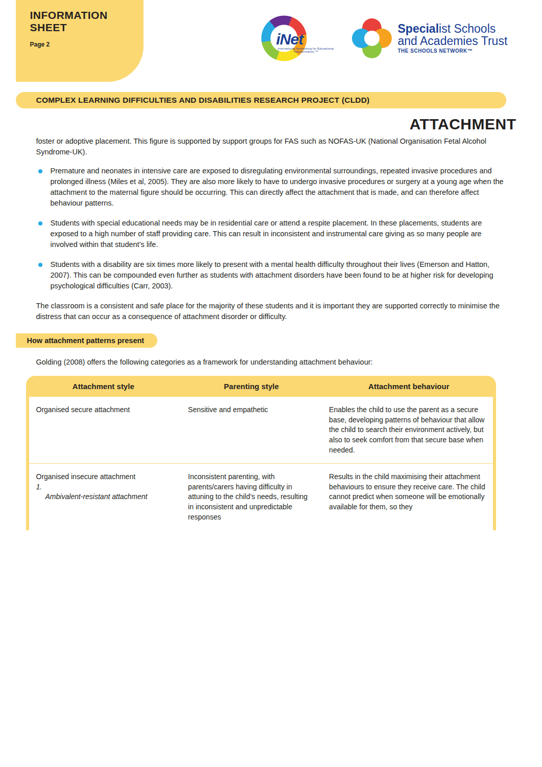INFORMATION
SHEET
Page 2
iNet
International Networking for Educational Transformation ™
Specialist Schools
and Academies Trust
THE SCHOOLS NETWORK™
COMPLEX LEARNING DIFFICULTIES AND DISABILITIES RESEARCH PROJECT (CLDD)
ATTACHMENT
foster or adoptive placement. This figure is supported by support groups for FAS such as NOFAS-UK (National Organisation Fetal Alcohol Syndrome-UK).
Premature and neonates in intensive care are exposed to disregulating environmental surroundings, repeated invasive procedures and prolonged illness (Miles et al, 2005). They are also more likely to have to undergo invasive procedures or surgery at a young age when the attachment to the maternal figure should be occurring. This can directly affect the attachment that is made, and can therefore affect behaviour patterns.
Students with special educational needs may be in residential care or attend a respite placement. In these placements, students are exposed to a high number of staff providing care. This can result in inconsistent and instrumental care giving as so many people are involved within that student’s life.
Students with a disability are six times more likely to present with a mental health difficulty throughout their lives (Emerson and Hatton, 2007). This can be compounded even further as students with attachment disorders have been found to be at higher risk for developing psychological difficulties (Carr, 2003).
The classroom is a consistent and safe place for the majority of these students and it is important they are supported correctly to minimise the distress that can occur as a consequence of attachment disorder or difficulty.
How attachment patterns present
Golding (2008) offers the following categories as a framework for understanding attachment behaviour:
| Attachment style | Parenting style | Attachment behaviour |
| --- | --- | --- |
| Organised secure attachment | Sensitive and empathetic | Enables the child to use the parent as a secure base, developing patterns of behaviour that allow the child to search their environment actively, but also to seek comfort from that secure base when needed. |
| Organised insecure attachment 1. Ambivalent-resistant attachment | Inconsistent parenting, with parents/carers having difficulty in attuning to the child’s needs, resulting in inconsistent and unpredictable responses | Results in the child maximising their attachment behaviours to ensure they receive care. The child cannot predict when someone will be emotionally available for them, so they |